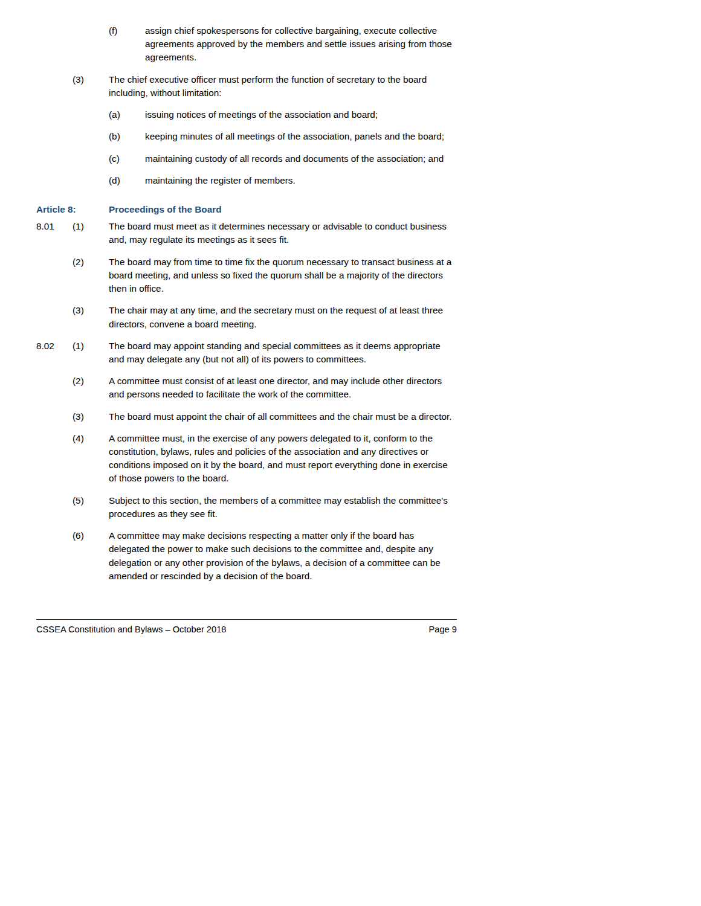(f)
assign chief spokespersons for collective bargaining, execute collective agreements approved by the members and settle issues arising from those agreements.
(3)
The chief executive officer must perform the function of secretary to the board including, without limitation:
(a)
issuing notices of meetings of the association and board;
(b)
keeping minutes of all meetings of the association, panels and the board;
(c)
maintaining custody of all records and documents of the association; and
(d)
maintaining the register of members.
Article 8: Proceedings of the Board
8.01
(1)
The board must meet as it determines necessary or advisable to conduct business and, may regulate its meetings as it sees fit.
8.01
(2)
The board may from time to time fix the quorum necessary to transact business at a board meeting, and unless so fixed the quorum shall be a majority of the directors then in office.
8.01
(3)
The chair may at any time, and the secretary must on the request of at least three directors, convene a board meeting.
8.02
(1)
The board may appoint standing and special committees as it deems appropriate and may delegate any (but not all) of its powers to committees.
8.02
(2)
A committee must consist of at least one director, and may include other directors and persons needed to facilitate the work of the committee.
8.02
(3)
The board must appoint the chair of all committees and the chair must be a director.
8.02
(4)
A committee must, in the exercise of any powers delegated to it, conform to the constitution, bylaws, rules and policies of the association and any directives or conditions imposed on it by the board, and must report everything done in exercise of those powers to the board.
8.02
(5)
Subject to this section, the members of a committee may establish the committee's procedures as they see fit.
8.02
(6)
A committee may make decisions respecting a matter only if the board has delegated the power to make such decisions to the committee and, despite any delegation or any other provision of the bylaws, a decision of a committee can be amended or rescinded by a decision of the board.
CSSEA Constitution and Bylaws – October 2018
Page 9